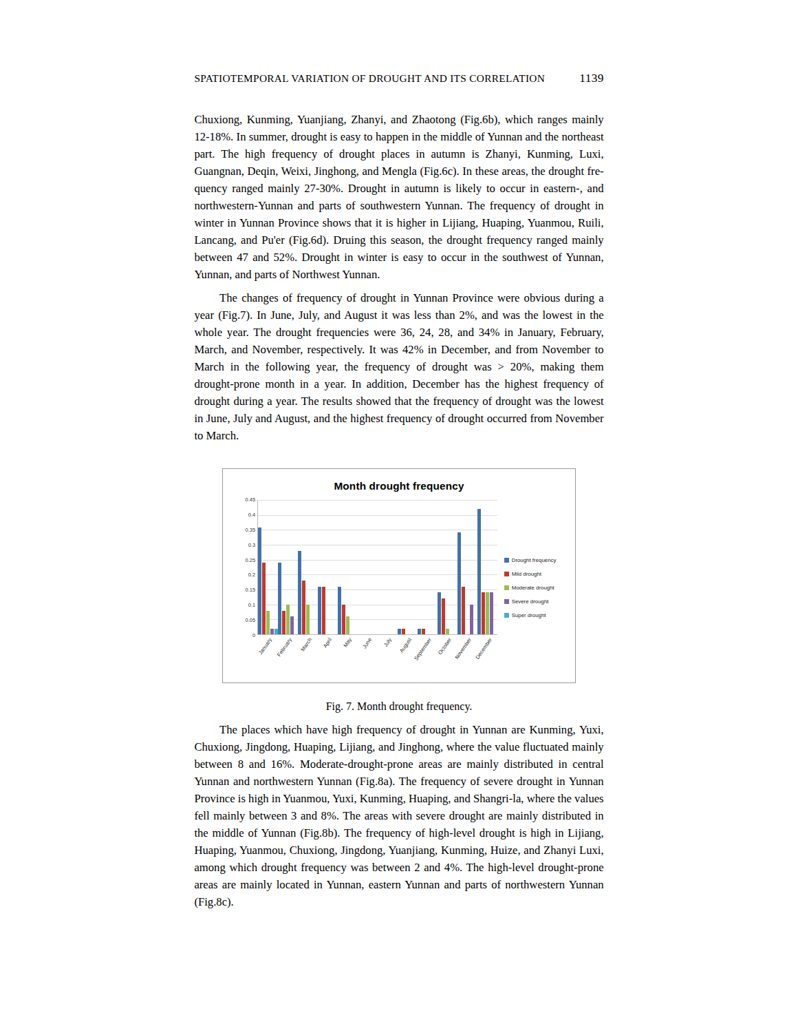Spatiotemporal variation of drought and its correlation 1139
Chuxiong, Kunming, Yuanjiang, Zhanyi, and Zhaotong (Fig.6b), which ranges mainly 12-18%. In summer, drought is easy to happen in the middle of Yunnan and the northeast part. The high frequency of drought places in autumn is Zhanyi, Kunming, Luxi, Guangnan, Deqin, Weixi, Jinghong, and Mengla (Fig.6c). In these areas, the drought frequency ranged mainly 27-30%. Drought in autumn is likely to occur in eastern-, and northwestern-Yunnan and parts of southwestern Yunnan. The frequency of drought in winter in Yunnan Province shows that it is higher in Lijiang, Huaping, Yuanmou, Ruili, Lancang, and Pu'er (Fig.6d). Druing this season, the drought frequency ranged mainly between 47 and 52%. Drought in winter is easy to occur in the southwest of Yunnan, Yunnan, and parts of Northwest Yunnan.
The changes of frequency of drought in Yunnan Province were obvious during a year (Fig.7). In June, July, and August it was less than 2%, and was the lowest in the whole year. The drought frequencies were 36, 24, 28, and 34% in January, February, March, and November, respectively. It was 42% in December, and from November to March in the following year, the frequency of drought was > 20%, making them drought-prone month in a year. In addition, December has the highest frequency of drought during a year. The results showed that the frequency of drought was the lowest in June, July and August, and the highest frequency of drought occurred from November to March.
Month drought frequency
0.45 0.4 0.35 0.3 0.25 0.2 0.15 0.1 0.05 0
January
February
March
April
May
June
July
August
September
October
November
December
Drought frequency
Mild drought
Moderate drought
Severe drought
Super drought
Fig. 7. Month drought frequency.
The places which have high frequency of drought in Yunnan are Kunming, Yuxi, Chuxiong, Jingdong, Huaping, Lijiang, and Jinghong, where the value fluctuated mainly between 8 and 16%. Moderate-drought-prone areas are mainly distributed in central Yunnan and northwestern Yunnan (Fig.8a). The frequency of severe drought in Yunnan Province is high in Yuanmou, Yuxi, Kunming, Huaping, and Shangri-la, where the values fell mainly between 3 and 8%. The areas with severe drought are mainly distributed in the middle of Yunnan (Fig.8b). The frequency of high-level drought is high in Lijiang, Huaping, Yuanmou, Chuxiong, Jingdong, Yuanjiang, Kunming, Huize, and Zhanyi Luxi, among which drought frequency was between 2 and 4%. The high-level drought-prone areas are mainly located in Yunnan, eastern Yunnan and parts of northwestern Yunnan (Fig.8c).